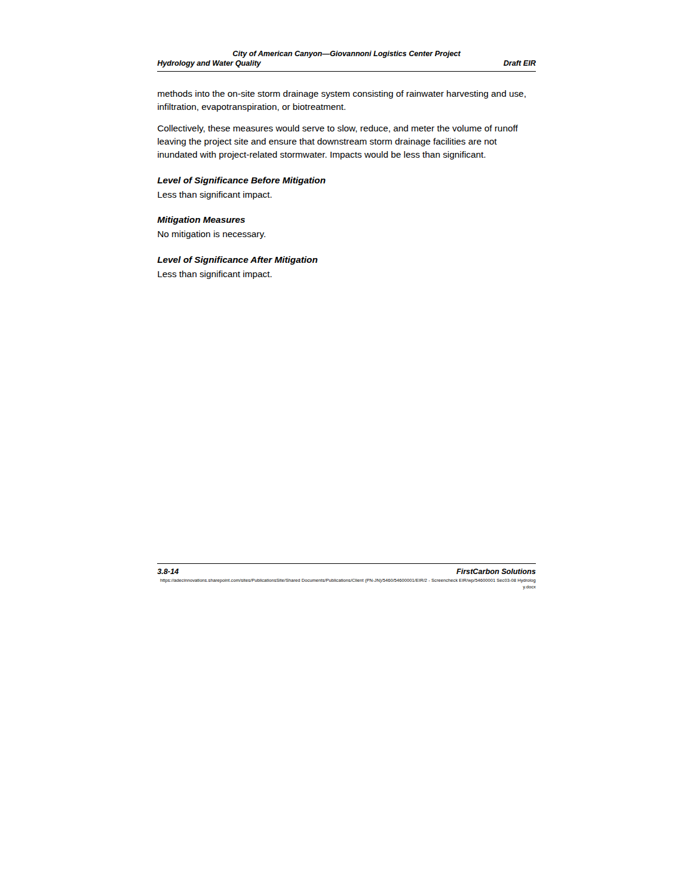City of American Canyon—Giovannoni Logistics Center Project
Hydrology and Water Quality
Draft EIR
methods into the on-site storm drainage system consisting of rainwater harvesting and use, infiltration, evapotranspiration, or biotreatment.
Collectively, these measures would serve to slow, reduce, and meter the volume of runoff leaving the project site and ensure that downstream storm drainage facilities are not inundated with project-related stormwater. Impacts would be less than significant.
Level of Significance Before Mitigation
Less than significant impact.
Mitigation Measures
No mitigation is necessary.
Level of Significance After Mitigation
Less than significant impact.
3.8-14
FirstCarbon Solutions
https://adecinnovations.sharepoint.com/sites/PublicationsSite/Shared Documents/Publications/Client (PN-JN)/5460/54600001/EIR/2 - Screencheck EIR/wp/54600001 Sec03-08 Hydrology.docx